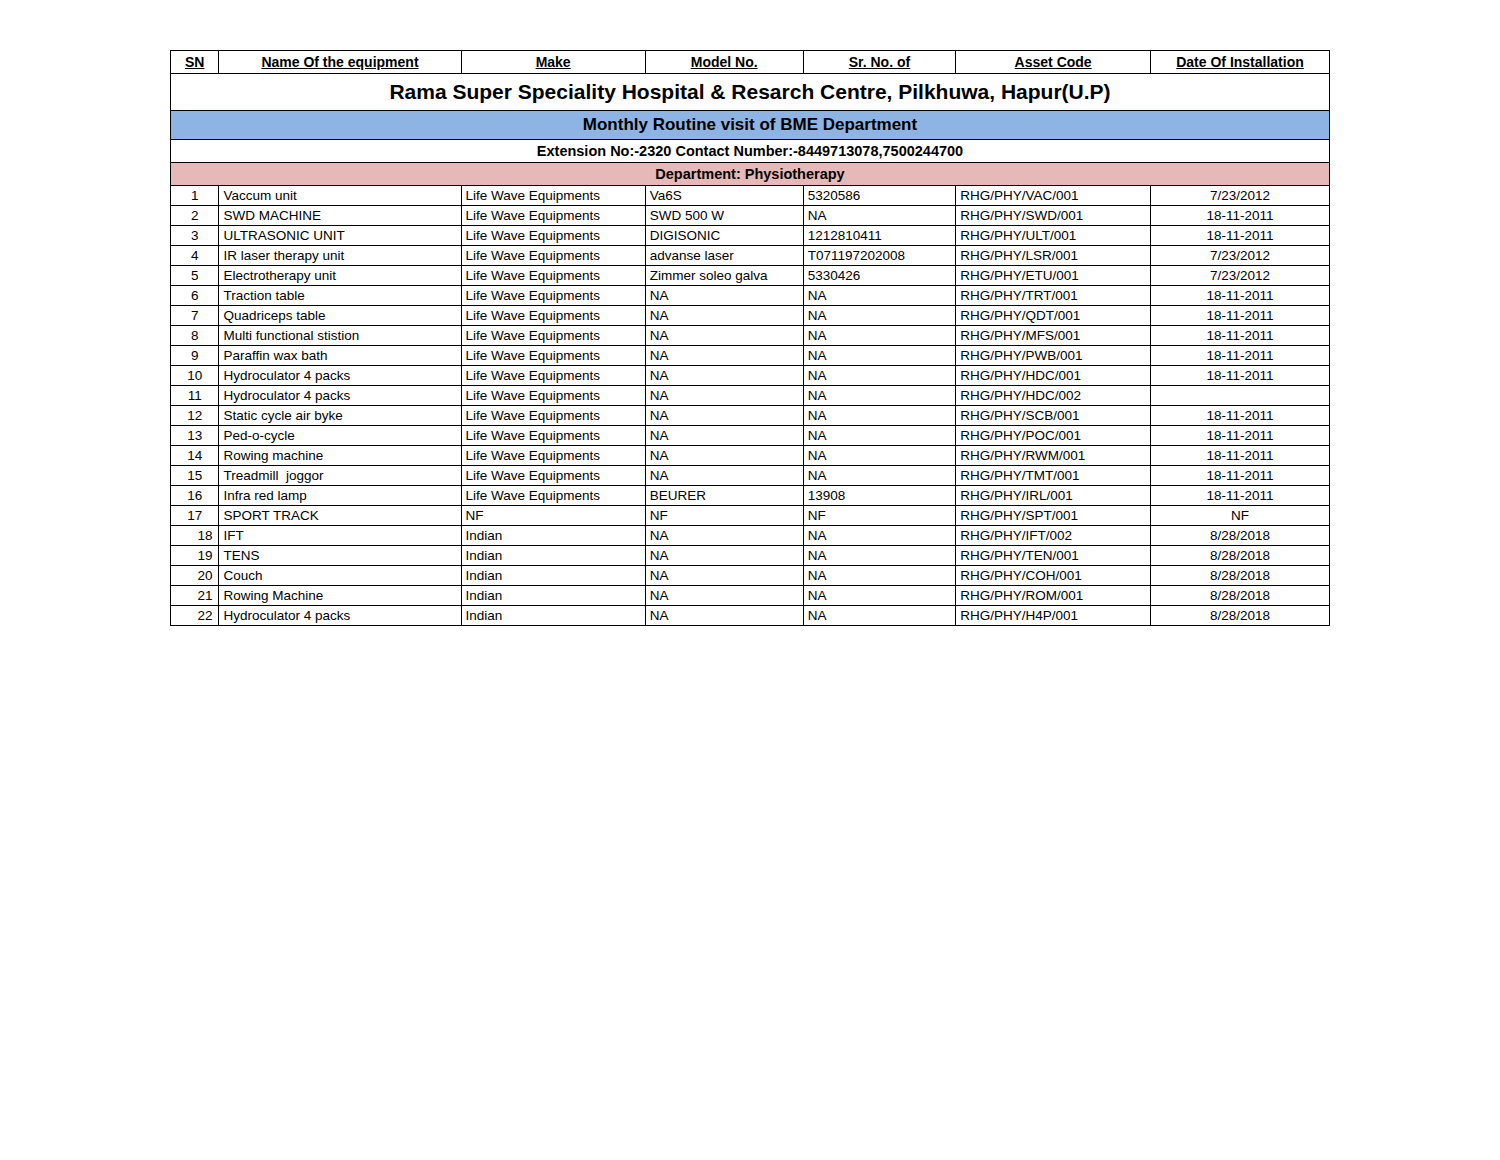| Rama Super Speciality Hospital & Resarch Centre, Pilkhuwa, Hapur(U.P) |
| Monthly Routine visit of BME Department |
| Extension No:-2320 Contact Number:-8449713078,7500244700 |
| Department: Physiotherapy |
| SN | Name Of the equipment | Make | Model No. | Sr. No. of | Asset Code | Date Of Installation |
| 1 | Vaccum unit | Life Wave Equipments | Va6S | 5320586 | RHG/PHY/VAC/001 | 7/23/2012 |
| 2 | SWD MACHINE | Life Wave Equipments | SWD 500 W | NA | RHG/PHY/SWD/001 | 18-11-2011 |
| 3 | ULTRASONIC UNIT | Life Wave Equipments | DIGISONIC | 1212810411 | RHG/PHY/ULT/001 | 18-11-2011 |
| 4 | IR laser therapy unit | Life Wave Equipments | advanse laser | T071197202008 | RHG/PHY/LSR/001 | 7/23/2012 |
| 5 | Electrotherapy unit | Life Wave Equipments | Zimmer soleo galva | 5330426 | RHG/PHY/ETU/001 | 7/23/2012 |
| 6 | Traction table | Life Wave Equipments | NA | NA | RHG/PHY/TRT/001 | 18-11-2011 |
| 7 | Quadriceps table | Life Wave Equipments | NA | NA | RHG/PHY/QDT/001 | 18-11-2011 |
| 8 | Multi functional stistion | Life Wave Equipments | NA | NA | RHG/PHY/MFS/001 | 18-11-2011 |
| 9 | Paraffin wax bath | Life Wave Equipments | NA | NA | RHG/PHY/PWB/001 | 18-11-2011 |
| 10 | Hydroculator 4 packs | Life Wave Equipments | NA | NA | RHG/PHY/HDC/001 | 18-11-2011 |
| 11 | Hydroculator 4 packs | Life Wave Equipments | NA | NA | RHG/PHY/HDC/002 | |
| 12 | Static cycle air byke | Life Wave Equipments | NA | NA | RHG/PHY/SCB/001 | 18-11-2011 |
| 13 | Ped-o-cycle | Life Wave Equipments | NA | NA | RHG/PHY/POC/001 | 18-11-2011 |
| 14 | Rowing machine | Life Wave Equipments | NA | NA | RHG/PHY/RWM/001 | 18-11-2011 |
| 15 | Treadmill joggor | Life Wave Equipments | NA | NA | RHG/PHY/TMT/001 | 18-11-2011 |
| 16 | Infra red lamp | Life Wave Equipments | BEURER | 13908 | RHG/PHY/IRL/001 | 18-11-2011 |
| 17 | SPORT TRACK | NF | NF | NF | RHG/PHY/SPT/001 | NF |
| 18 | IFT | Indian | NA | NA | RHG/PHY/IFT/002 | 8/28/2018 |
| 19 | TENS | Indian | NA | NA | RHG/PHY/TEN/001 | 8/28/2018 |
| 20 | Couch | Indian | NA | NA | RHG/PHY/COH/001 | 8/28/2018 |
| 21 | Rowing Machine | Indian | NA | NA | RHG/PHY/ROM/001 | 8/28/2018 |
| 22 | Hydroculator 4 packs | Indian | NA | NA | RHG/PHY/H4P/001 | 8/28/2018 |